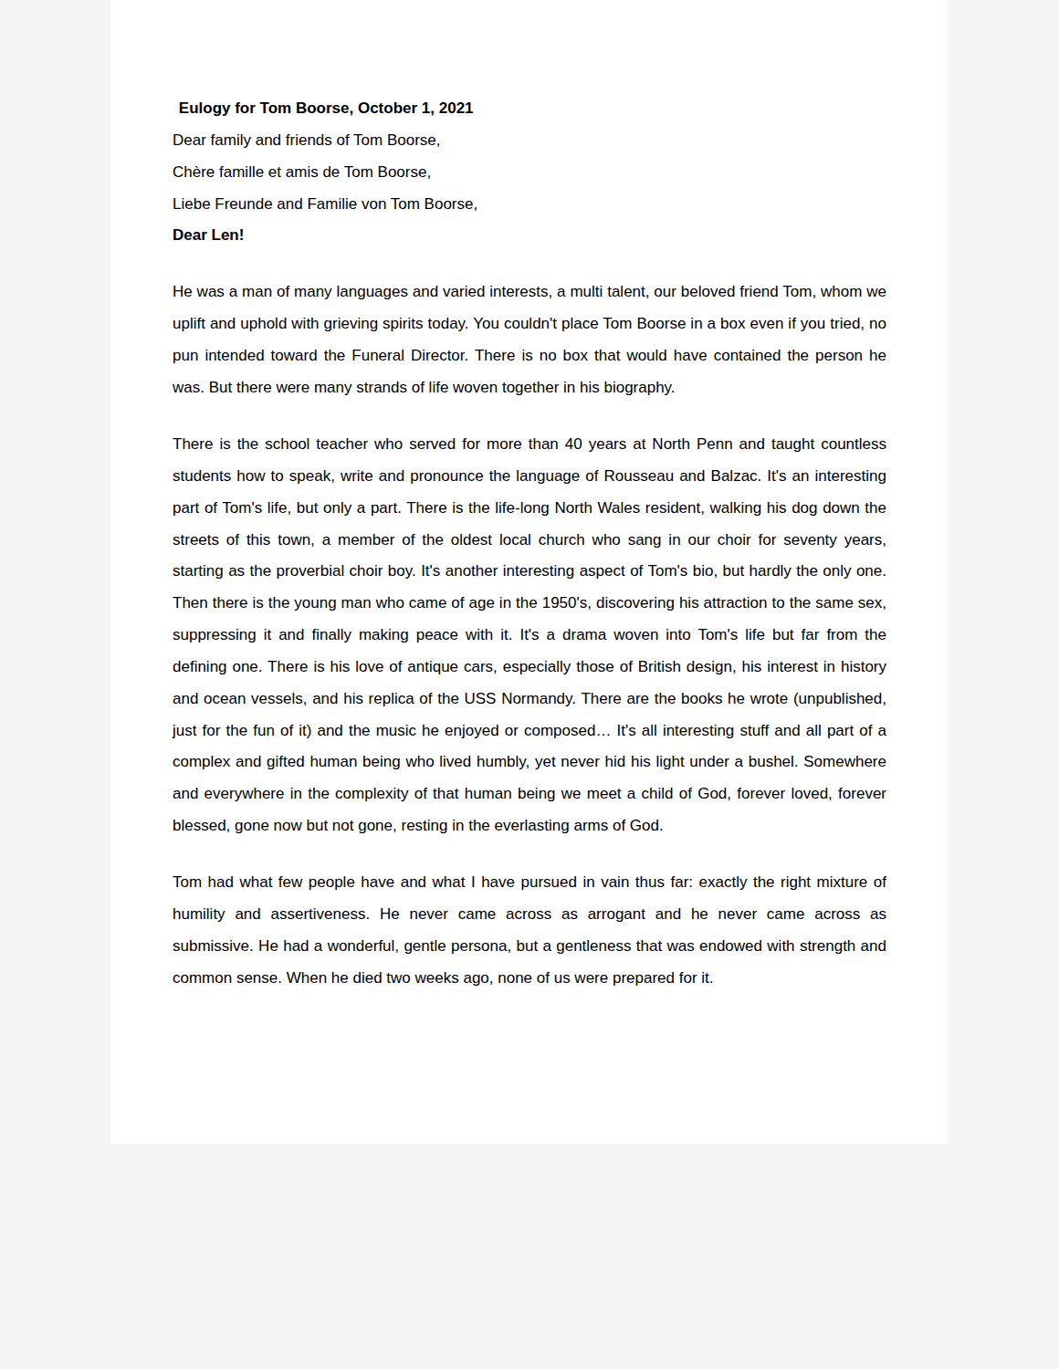Eulogy for Tom Boorse, October 1, 2021
Dear family and friends of Tom Boorse,
Chère famille et amis de Tom Boorse,
Liebe Freunde and Familie von Tom Boorse,
Dear Len!
He was a man of many languages and varied interests, a multi talent, our beloved friend Tom, whom we uplift and uphold with grieving spirits today. You couldn't place Tom Boorse in a box even if you tried, no pun intended toward the Funeral Director. There is no box that would have contained the person he was. But there were many strands of life woven together in his biography.
There is the school teacher who served for more than 40 years at North Penn and taught countless students how to speak, write and pronounce the language of Rousseau and Balzac. It's an interesting part of Tom's life, but only a part. There is the life-long North Wales resident, walking his dog down the streets of this town, a member of the oldest local church who sang in our choir for seventy years, starting as the proverbial choir boy. It's another interesting aspect of Tom's bio, but hardly the only one. Then there is the young man who came of age in the 1950's, discovering his attraction to the same sex, suppressing it and finally making peace with it. It's a drama woven into Tom's life but far from the defining one. There is his love of antique cars, especially those of British design, his interest in history and ocean vessels, and his replica of the USS Normandy. There are the books he wrote (unpublished, just for the fun of it) and the music he enjoyed or composed… It's all interesting stuff and all part of a complex and gifted human being who lived humbly, yet never hid his light under a bushel. Somewhere and everywhere in the complexity of that human being we meet a child of God, forever loved, forever blessed, gone now but not gone, resting in the everlasting arms of God.
Tom had what few people have and what I have pursued in vain thus far: exactly the right mixture of humility and assertiveness. He never came across as arrogant and he never came across as submissive. He had a wonderful, gentle persona, but a gentleness that was endowed with strength and common sense. When he died two weeks ago, none of us were prepared for it.